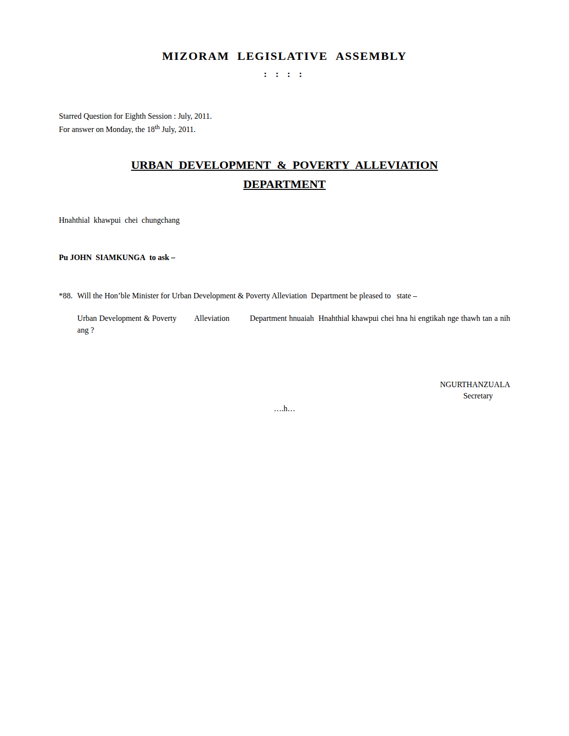MIZORAM LEGISLATIVE ASSEMBLY
: : : :
Starred Question for Eighth Session : July, 2011.
For answer on Monday, the 18th July, 2011.
URBAN DEVELOPMENT & POVERTY ALLEVIATION
DEPARTMENT
Hnahthial khawpui chei chungchang
Pu JOHN SIAMKUNGA to ask –
*88.
Will the Hon’ble Minister for Urban Development & Poverty Alleviation Department be pleased to state –
Urban Development & Poverty Alleviation Department hnuaiah Hnahthial khawpui chei hna hi engtikah nge thawh tan a nih ang ?
NGURTHANZUALA Secretary
….h…